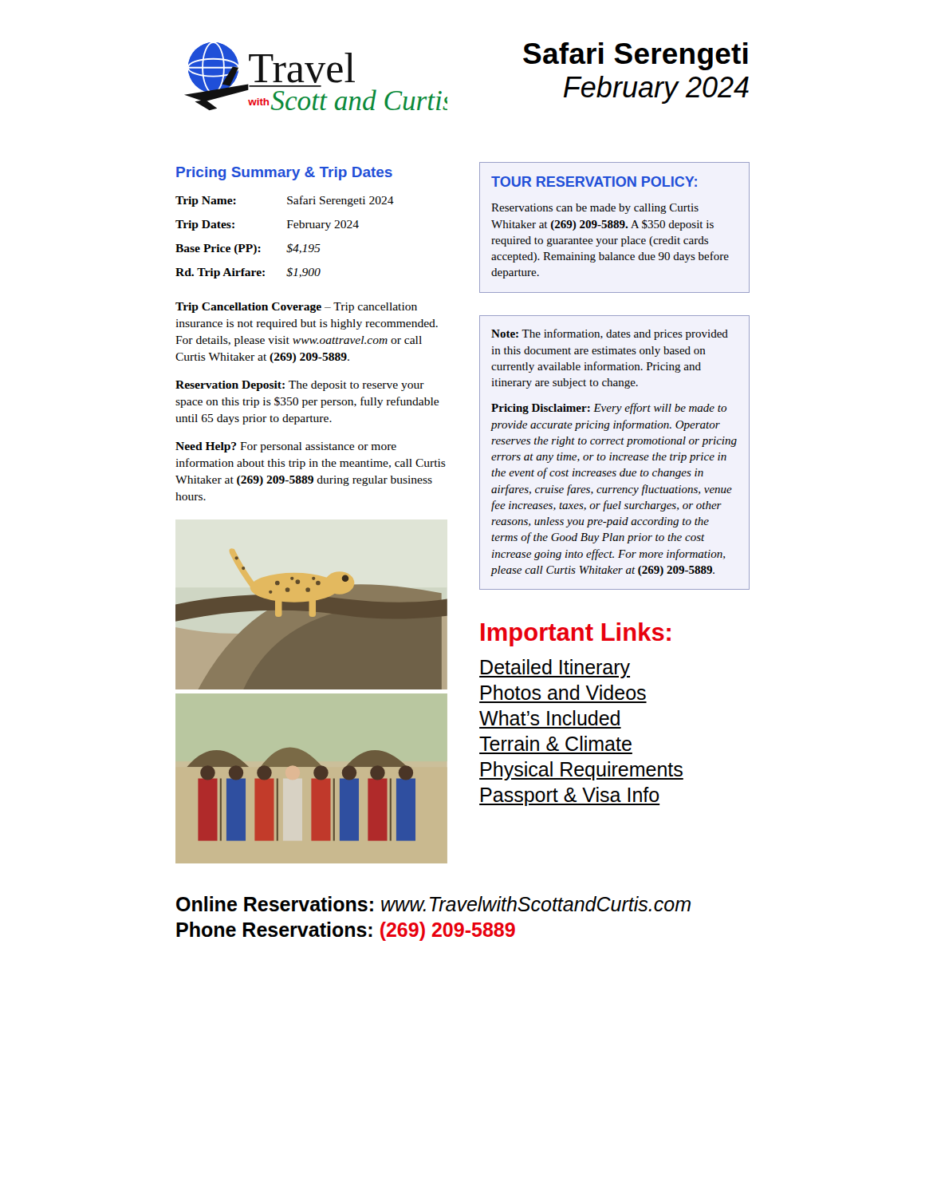Travel with Scott and Curtis
Safari Serengeti
February 2024
Pricing Summary & Trip Dates
| Trip Name: | Safari Serengeti 2024 |
| Trip Dates: | February 2024 |
| Base Price (PP): | $4,195 |
| Rd. Trip Airfare: | $1,900 |
Trip Cancellation Coverage – Trip cancellation insurance is not required but is highly recommended. For details, please visit www.oattravel.com or call Curtis Whitaker at (269) 209-5889.
Reservation Deposit: The deposit to reserve your space on this trip is $350 per person, fully refundable until 65 days prior to departure.
Need Help? For personal assistance or more information about this trip in the meantime, call Curtis Whitaker at (269) 209-5889 during regular business hours.
TOUR RESERVATION POLICY:
Reservations can be made by calling Curtis Whitaker at (269) 209-5889. A $350 deposit is required to guarantee your place (credit cards accepted). Remaining balance due 90 days before departure.
Note: The information, dates and prices provided in this document are estimates only based on currently available information. Pricing and itinerary are subject to change.
Pricing Disclaimer: Every effort will be made to provide accurate pricing information. Operator reserves the right to correct promotional or pricing errors at any time, or to increase the trip price in the event of cost increases due to changes in airfares, cruise fares, currency fluctuations, venue fee increases, taxes, or fuel surcharges, or other reasons, unless you pre-paid according to the terms of the Good Buy Plan prior to the cost increase going into effect. For more information, please call Curtis Whitaker at (269) 209-5889.
Important Links:
Detailed Itinerary
Photos and Videos
What’s Included
Terrain & Climate
Physical Requirements
Passport & Visa Info
Online Reservations: www.TravelwithScottandCurtis.com
Phone Reservations: (269) 209-5889